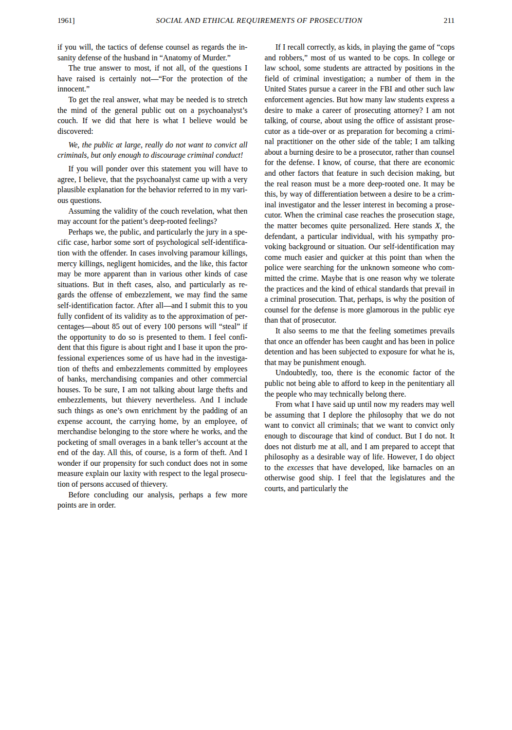1961] Social and Ethical Requirements of Prosecution 211
if you will, the tactics of defense counsel as regards the insanity defense of the husband in “Anatomy of Murder.”
The true answer to most, if not all, of the questions I have raised is certainly not—“For the protection of the innocent.”
To get the real answer, what may be needed is to stretch the mind of the general public out on a psychoanalyst’s couch. If we did that here is what I believe would be discovered:
We, the public at large, really do not want to convict all criminals, but only enough to discourage criminal conduct!
If you will ponder over this statement you will have to agree, I believe, that the psychoanalyst came up with a very plausible explanation for the behavior referred to in my various questions.
Assuming the validity of the couch revelation, what then may account for the patient’s deep-rooted feelings?
Perhaps we, the public, and particularly the jury in a specific case, harbor some sort of psychological self-identification with the offender. In cases involving paramour killings, mercy killings, negligent homicides, and the like, this factor may be more apparent than in various other kinds of case situations. But in theft cases, also, and particularly as regards the offense of embezzlement, we may find the same self-identification factor. After all—and I submit this to you fully confident of its validity as to the approximation of percentages—about 85 out of every 100 persons will “steal” if the opportunity to do so is presented to them. I feel confident that this figure is about right and I base it upon the professional experiences some of us have had in the investigation of thefts and embezzlements committed by employees of banks, merchandising companies and other commercial houses. To be sure, I am not talking about large thefts and embezzlements, but thievery nevertheless. And I include such things as one’s own enrichment by the padding of an expense account, the carrying home, by an employee, of merchandise belonging to the store where he works, and the pocketing of small overages in a bank teller’s account at the end of the day. All this, of course, is a form of theft. And I wonder if our propensity for such conduct does not in some measure explain our laxity with respect to the legal prosecution of persons accused of thievery.
Before concluding our analysis, perhaps a few more points are in order.
If I recall correctly, as kids, in playing the game of “cops and robbers,” most of us wanted to be cops. In college or law school, some students are attracted by positions in the field of criminal investigation; a number of them in the United States pursue a career in the FBI and other such law enforcement agencies. But how many law students express a desire to make a career of prosecuting attorney? I am not talking, of course, about using the office of assistant prosecutor as a tide-over or as preparation for becoming a criminal practitioner on the other side of the table; I am talking about a burning desire to be a prosecutor, rather than counsel for the defense. I know, of course, that there are economic and other factors that feature in such decision making, but the real reason must be a more deep-rooted one. It may be this, by way of differentiation between a desire to be a criminal investigator and the lesser interest in becoming a prosecutor. When the criminal case reaches the prosecution stage, the matter becomes quite personalized. Here stands X, the defendant, a particular individual, with his sympathy provoking background or situation. Our self-identification may come much easier and quicker at this point than when the police were searching for the unknown someone who committed the crime. Maybe that is one reason why we tolerate the practices and the kind of ethical standards that prevail in a criminal prosecution. That, perhaps, is why the position of counsel for the defense is more glamorous in the public eye than that of prosecutor.
It also seems to me that the feeling sometimes prevails that once an offender has been caught and has been in police detention and has been subjected to exposure for what he is, that may be punishment enough.
Undoubtedly, too, there is the economic factor of the public not being able to afford to keep in the penitentiary all the people who may technically belong there.
From what I have said up until now my readers may well be assuming that I deplore the philosophy that we do not want to convict all criminals; that we want to convict only enough to discourage that kind of conduct. But I do not. It does not disturb me at all, and I am prepared to accept that philosophy as a desirable way of life. However, I do object to the excesses that have developed, like barnacles on an otherwise good ship. I feel that the legislatures and the courts, and particularly the